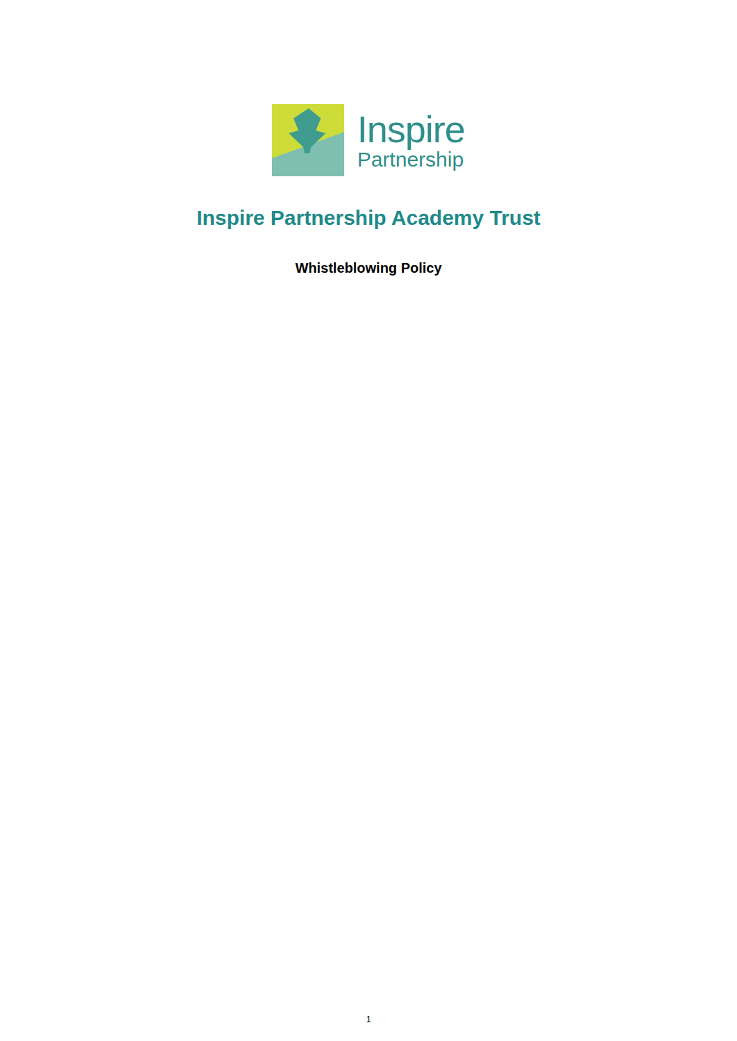Inspire Partnership
Inspire Partnership Academy Trust
Whistleblowing Policy
1